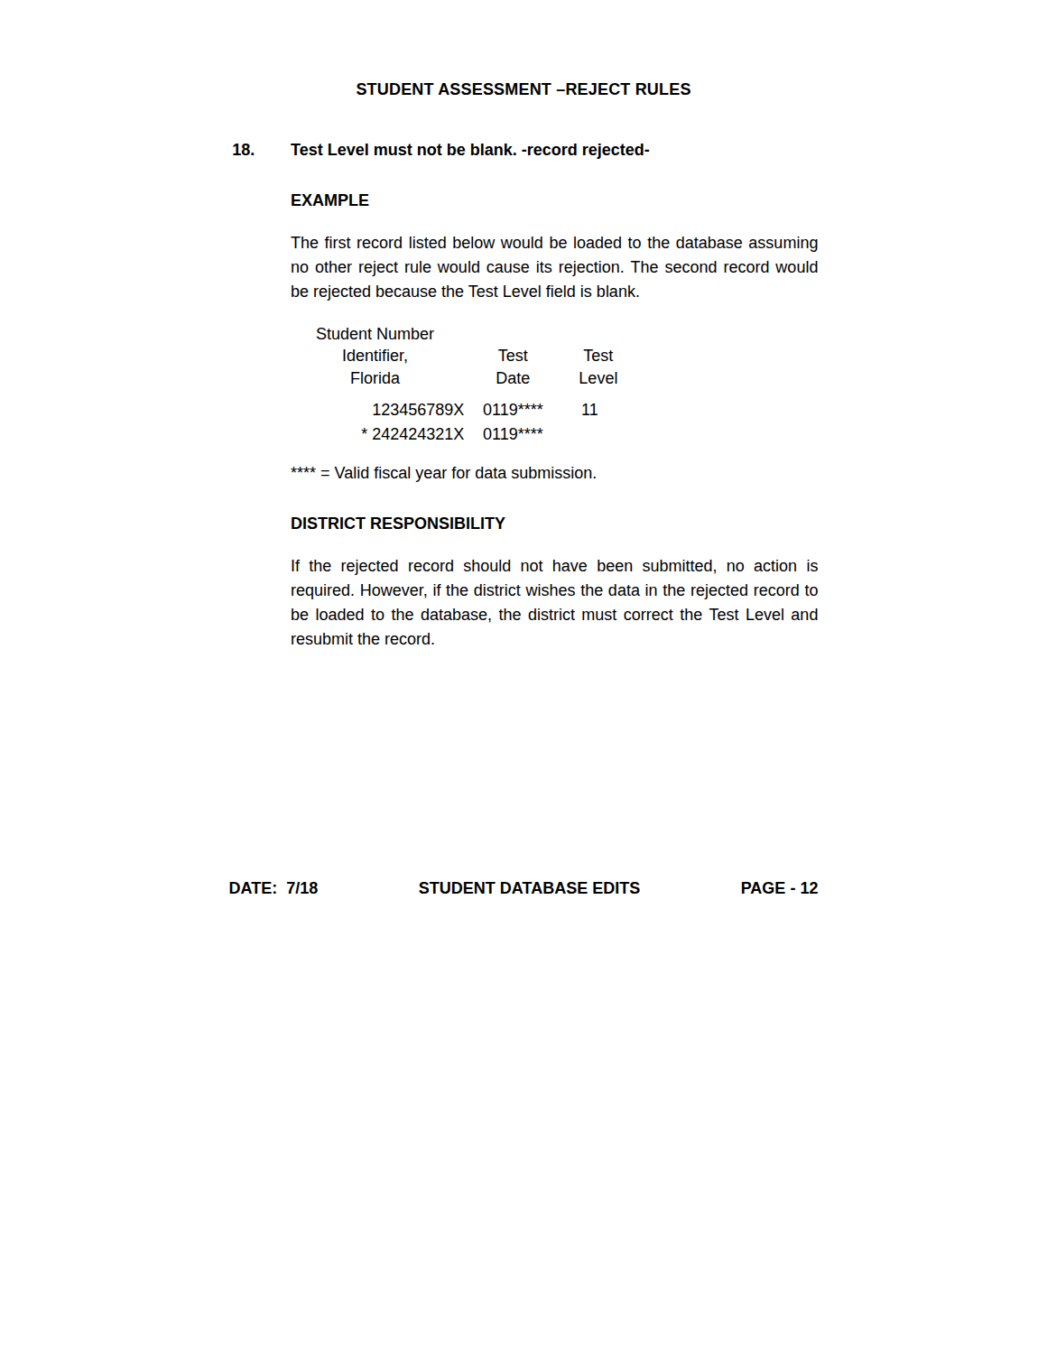STUDENT ASSESSMENT –REJECT RULES
18.
Test Level must not be blank. -record rejected-
EXAMPLE
The first record listed below would be loaded to the database assuming no other reject rule would cause its rejection. The second record would be rejected because the Test Level field is blank.
| Student Number Identifier, Florida | Test Date | Test Level |
| --- | --- | --- |
| 123456789X | 0119**** | 11 |
| * 242424321X | 0119**** | |
**** = Valid fiscal year for data submission.
DISTRICT RESPONSIBILITY
If the rejected record should not have been submitted, no action is required. However, if the district wishes the data in the rejected record to be loaded to the database, the district must correct the Test Level and resubmit the record.
DATE: 7/18
STUDENT DATABASE EDITS
PAGE - 12